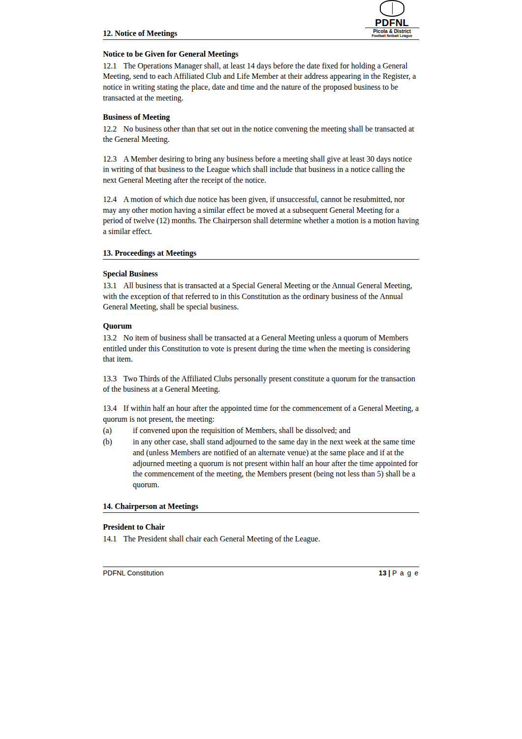PDFNL
Picola & District
Football Netball League
12. Notice of Meetings
Notice to be Given for General Meetings
12.1 The Operations Manager shall, at least 14 days before the date fixed for holding a General Meeting, send to each Affiliated Club and Life Member at their address appearing in the Register, a notice in writing stating the place, date and time and the nature of the proposed business to be transacted at the meeting.
Business of Meeting
12.2 No business other than that set out in the notice convening the meeting shall be transacted at the General Meeting.
12.3 A Member desiring to bring any business before a meeting shall give at least 30 days notice in writing of that business to the League which shall include that business in a notice calling the next General Meeting after the receipt of the notice.
12.4 A motion of which due notice has been given, if unsuccessful, cannot be resubmitted, nor may any other motion having a similar effect be moved at a subsequent General Meeting for a period of twelve (12) months. The Chairperson shall determine whether a motion is a motion having a similar effect.
13. Proceedings at Meetings
Special Business
13.1 All business that is transacted at a Special General Meeting or the Annual General Meeting, with the exception of that referred to in this Constitution as the ordinary business of the Annual General Meeting, shall be special business.
Quorum
13.2 No item of business shall be transacted at a General Meeting unless a quorum of Members entitled under this Constitution to vote is present during the time when the meeting is considering that item.
13.3 Two Thirds of the Affiliated Clubs personally present constitute a quorum for the transaction of the business at a General Meeting.
13.4 If within half an hour after the appointed time for the commencement of a General Meeting, a quorum is not present, the meeting:
(a) if convened upon the requisition of Members, shall be dissolved; and
(b) in any other case, shall stand adjourned to the same day in the next week at the same time and (unless Members are notified of an alternate venue) at the same place and if at the adjourned meeting a quorum is not present within half an hour after the time appointed for the commencement of the meeting, the Members present (being not less than 5) shall be a quorum.
14. Chairperson at Meetings
President to Chair
14.1 The President shall chair each General Meeting of the League.
PDFNL Constitution 13 | P a g e